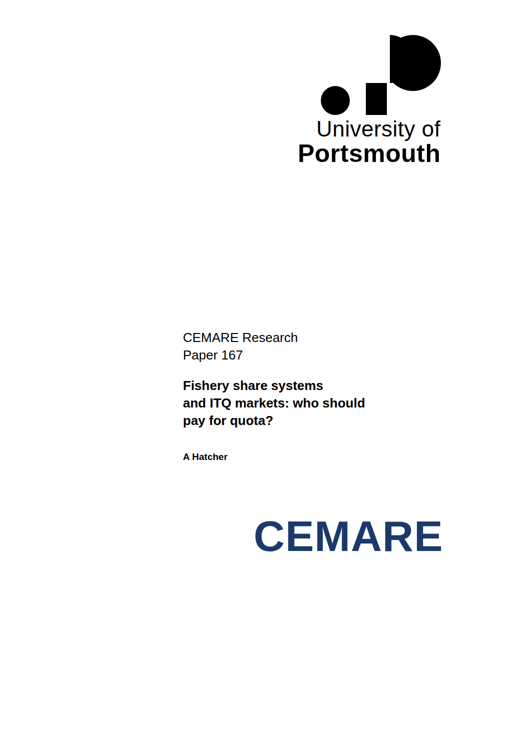University of
Portsmouth
CEMARE Research
Paper 167
Fishery share systems
and ITQ markets: who should
pay for quota?
A Hatcher
CEMARE